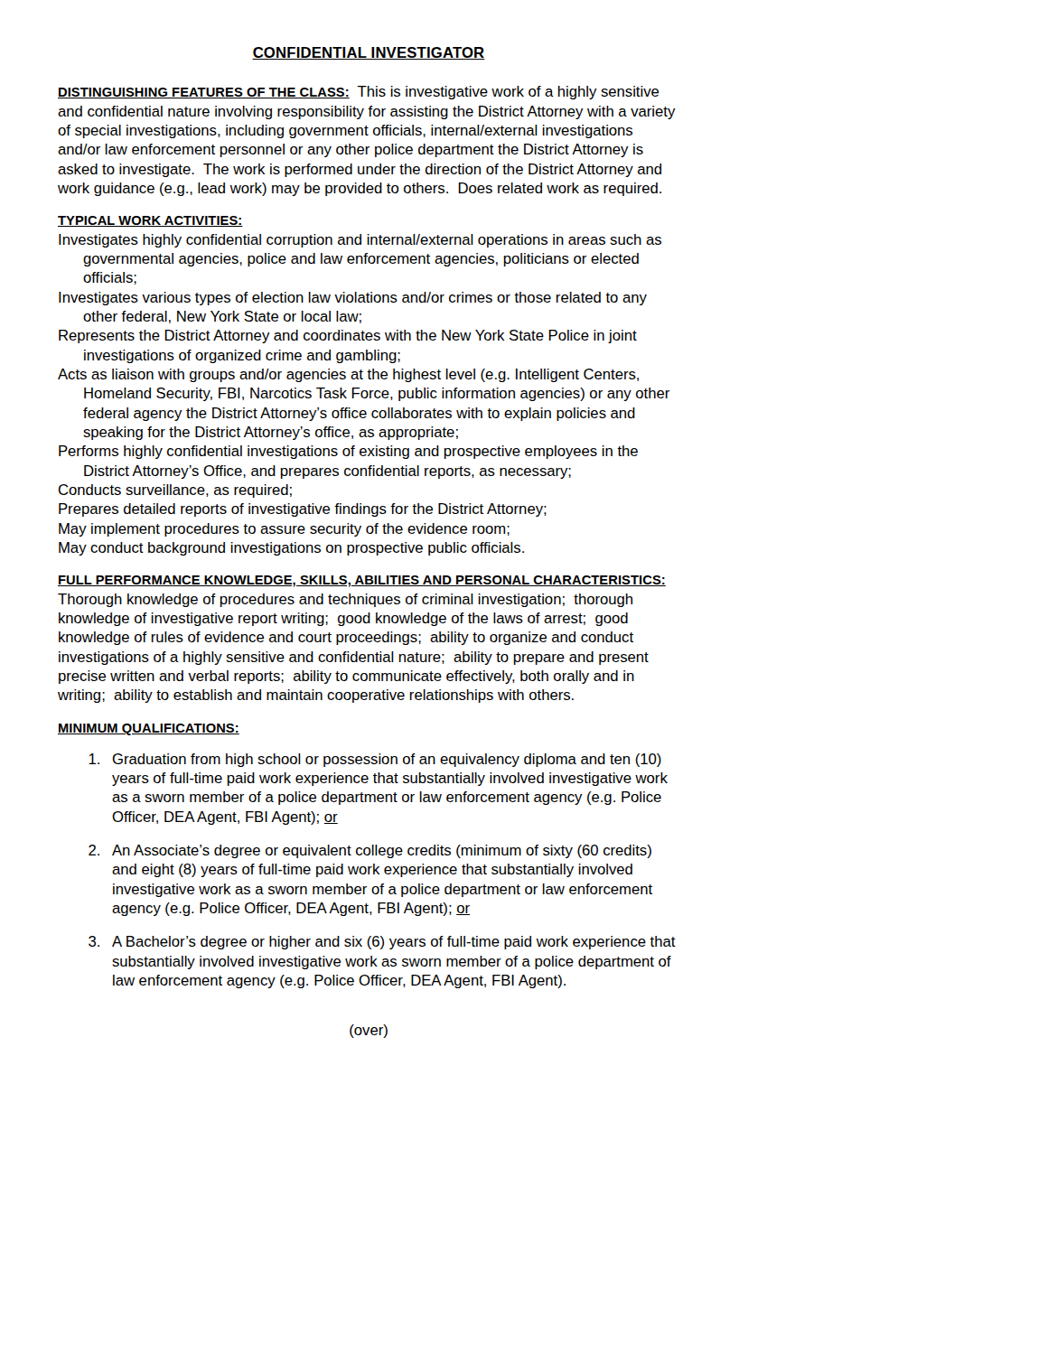CONFIDENTIAL INVESTIGATOR
DISTINGUISHING FEATURES OF THE CLASS: This is investigative work of a highly sensitive and confidential nature involving responsibility for assisting the District Attorney with a variety of special investigations, including government officials, internal/external investigations and/or law enforcement personnel or any other police department the District Attorney is asked to investigate. The work is performed under the direction of the District Attorney and work guidance (e.g., lead work) may be provided to others. Does related work as required.
TYPICAL WORK ACTIVITIES:
Investigates highly confidential corruption and internal/external operations in areas such as governmental agencies, police and law enforcement agencies, politicians or elected officials;
Investigates various types of election law violations and/or crimes or those related to any other federal, New York State or local law;
Represents the District Attorney and coordinates with the New York State Police in joint investigations of organized crime and gambling;
Acts as liaison with groups and/or agencies at the highest level (e.g. Intelligent Centers, Homeland Security, FBI, Narcotics Task Force, public information agencies) or any other federal agency the District Attorney’s office collaborates with to explain policies and speaking for the District Attorney’s office, as appropriate;
Performs highly confidential investigations of existing and prospective employees in the District Attorney’s Office, and prepares confidential reports, as necessary;
Conducts surveillance, as required;
Prepares detailed reports of investigative findings for the District Attorney;
May implement procedures to assure security of the evidence room;
May conduct background investigations on prospective public officials.
FULL PERFORMANCE KNOWLEDGE, SKILLS, ABILITIES AND PERSONAL CHARACTERISTICS:
Thorough knowledge of procedures and techniques of criminal investigation; thorough knowledge of investigative report writing; good knowledge of the laws of arrest; good knowledge of rules of evidence and court proceedings; ability to organize and conduct investigations of a highly sensitive and confidential nature; ability to prepare and present precise written and verbal reports; ability to communicate effectively, both orally and in writing; ability to establish and maintain cooperative relationships with others.
MINIMUM QUALIFICATIONS:
Graduation from high school or possession of an equivalency diploma and ten (10) years of full-time paid work experience that substantially involved investigative work as a sworn member of a police department or law enforcement agency (e.g. Police Officer, DEA Agent, FBI Agent); or
An Associate’s degree or equivalent college credits (minimum of sixty (60 credits) and eight (8) years of full-time paid work experience that substantially involved investigative work as a sworn member of a police department or law enforcement agency (e.g. Police Officer, DEA Agent, FBI Agent); or
A Bachelor’s degree or higher and six (6) years of full-time paid work experience that substantially involved investigative work as sworn member of a police department of law enforcement agency (e.g. Police Officer, DEA Agent, FBI Agent).
(over)